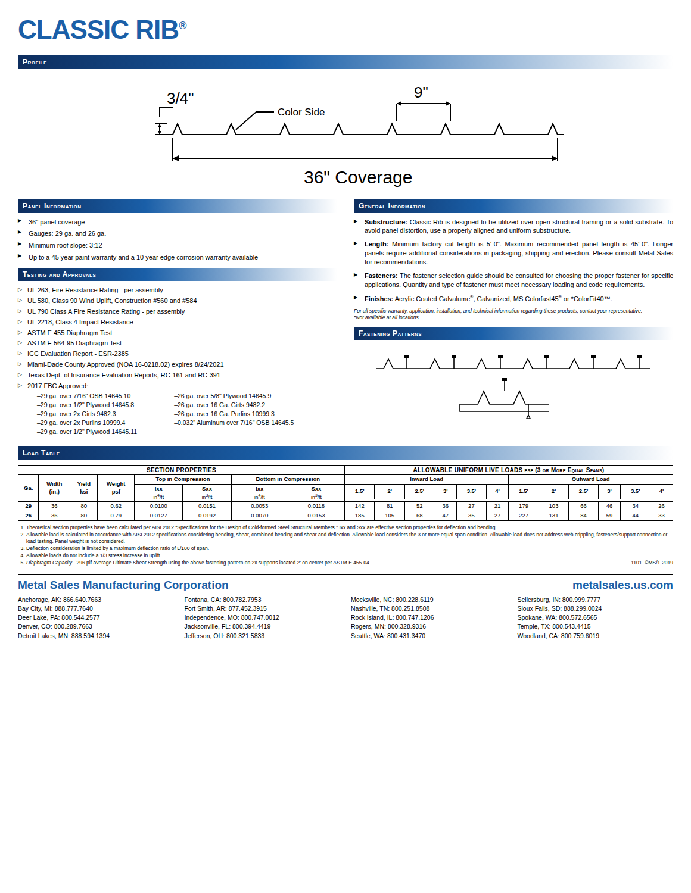CLASSIC RIB®
Profile
3/4" Color Side 9" 36" Coverage
Panel Information
36" panel coverage
Gauges: 29 ga. and 26 ga.
Minimum roof slope: 3:12
Up to a 45 year paint warranty and a 10 year edge corrosion warranty available
Testing and Approvals
UL 263, Fire Resistance Rating - per assembly
UL 580, Class 90 Wind Uplift, Construction #560 and #584
UL 790 Class A Fire Resistance Rating - per assembly
UL 2218, Class 4 Impact Resistance
ASTM E 455 Diaphragm Test
ASTM E 564-95 Diaphragm Test
ICC Evaluation Report - ESR-2385
Miami-Dade County Approved (NOA 16-0218.02) expires 8/24/2021
Texas Dept. of Insurance Evaluation Reports, RC-161 and RC-391
2017 FBC Approved:
| –29 ga. over 7/16" OSB 14645.10 | –26 ga. over 5/8" Plywood 14645.9 |
| –29 ga. over 1/2" Plywood 14645.8 | –26 ga. over 16 Ga. Girts 9482.2 |
| –29 ga. over 2x Girts 9482.3 | –26 ga. over 16 Ga. Purlins 10999.3 |
| –29 ga. over 2x Purlins 10999.4 | –0.032" Aluminum over 7/16" OSB 14645.5 |
| –29 ga. over 1/2" Plywood 14645.11 | |
General Information
Substructure: Classic Rib is designed to be utilized over open structural framing or a solid substrate. To avoid panel distortion, use a properly aligned and uniform substructure.
Length: Minimum factory cut length is 5'-0". Maximum recommended panel length is 45'-0". Longer panels require additional considerations in packaging, shipping and erection. Please consult Metal Sales for recommendations.
Fasteners: The fastener selection guide should be consulted for choosing the proper fastener for specific applications. Quantity and type of fastener must meet necessary loading and code requirements.
Finishes: Acrylic Coated Galvalume®, Galvanized, MS Colorfast45® or *ColorFit40™.
For all specific warranty, application, installation, and technical information regarding these products, contact your representative.
*Not available at all locations.
Fastening Patterns
Load Table
| SECTION PROPERTIES | ALLOWABLE UNIFORM LIVE LOADS psf (3 or More Equal Spans) |
| --- | --- |
| Ga. | Width (in.) | Yield ksi | Weight psf | Top in Compression | Bottom in Compression | Inward Load | Outward Load |
| Ixx in 4 /ft | Sxx in 3 /ft | Ixx in 4 /ft | Sxx in 3 /ft | 1.5' | 2' | 2.5' | 3' | 3.5' | 4' | 1.5' | 2' | 2.5' | 3' | 3.5' | 4' |
| 29 | 36 | 80 | 0.62 | 0.0100 | 0.0151 | 0.0053 | 0.0118 | 142 | 81 | 52 | 36 | 27 | 21 | 179 | 103 | 66 | 46 | 34 | 26 |
| 26 | 36 | 80 | 0.79 | 0.0127 | 0.0192 | 0.0070 | 0.0153 | 185 | 105 | 68 | 47 | 35 | 27 | 227 | 131 | 84 | 59 | 44 | 33 |
Theoretical section properties have been calculated per AISI 2012 “Specifications for the Design of Cold-formed Steel Structural Members.” Ixx and Sxx are effective section properties for deflection and bending.
Allowable load is calculated in accordance with AISI 2012 specifications considering bending, shear, combined bending and shear and deflection. Allowable load considers the 3 or more equal span condition. Allowable load does not address web crippling, fasteners/support connection or load testing. Panel weight is not considered.
Deflection consideration is limited by a maximum deflection ratio of L/180 of span.
Allowable loads do not include a 1/3 stress increase in uplift.
Diaphragm Capacity - 296 plf average Ultimate Shear Strength using the above fastening pattern on 2x supports located 2' on center per ASTM E 455-04.
1101 ©MS/1-2019
Metal Sales Manufacturing Corporation metalsales.us.com
Anchorage, AK: 866.640.7663
Bay City, MI: 888.777.7640
Deer Lake, PA: 800.544.2577
Denver, CO: 800.289.7663
Detroit Lakes, MN: 888.594.1394
Fontana, CA: 800.782.7953
Fort Smith, AR: 877.452.3915
Independence, MO: 800.747.0012
Jacksonville, FL: 800.394.4419
Jefferson, OH: 800.321.5833
Mocksville, NC: 800.228.6119
Nashville, TN: 800.251.8508
Rock Island, IL: 800.747.1206
Rogers, MN: 800.328.9316
Seattle, WA: 800.431.3470
Sellersburg, IN: 800.999.7777
Sioux Falls, SD: 888.299.0024
Spokane, WA: 800.572.6565
Temple, TX: 800.543.4415
Woodland, CA: 800.759.6019